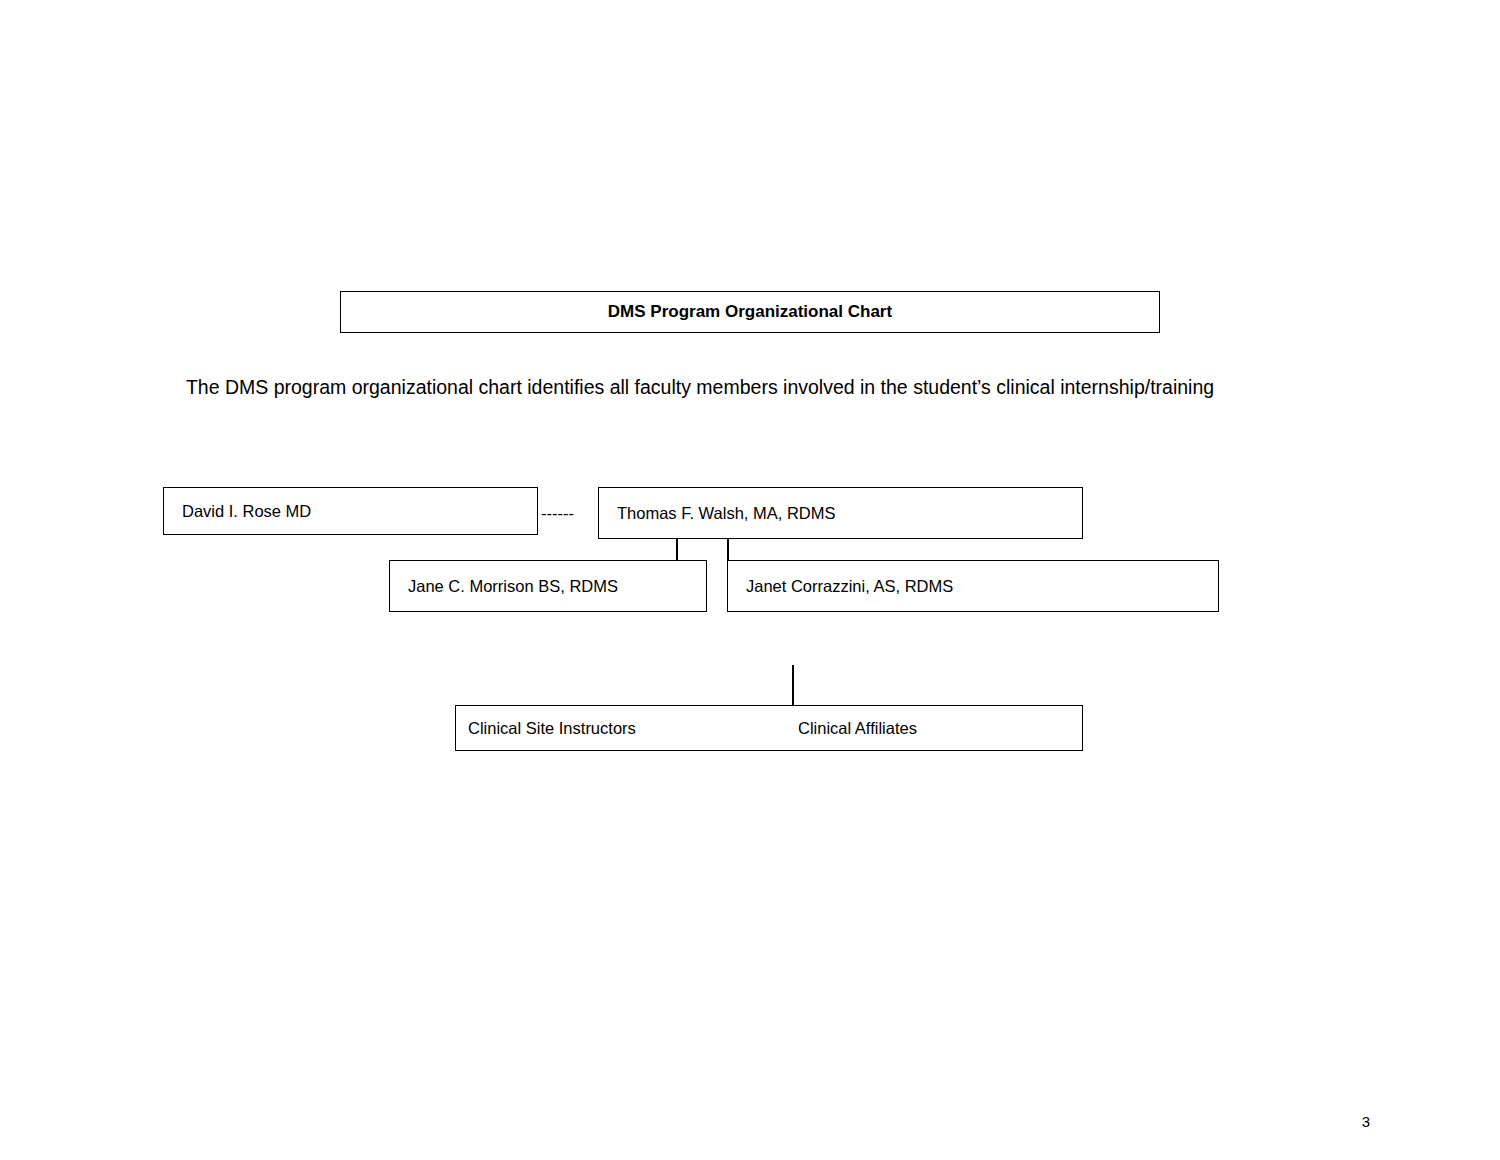DMS Program Organizational Chart
The DMS program organizational chart identifies all faculty members involved in the student’s clinical internship/training
David I. Rose MD
------
Thomas F. Walsh, MA, RDMS
Jane C. Morrison BS, RDMS
Janet Corrazzini, AS, RDMS
Clinical Site Instructors Clinical Affiliates
3